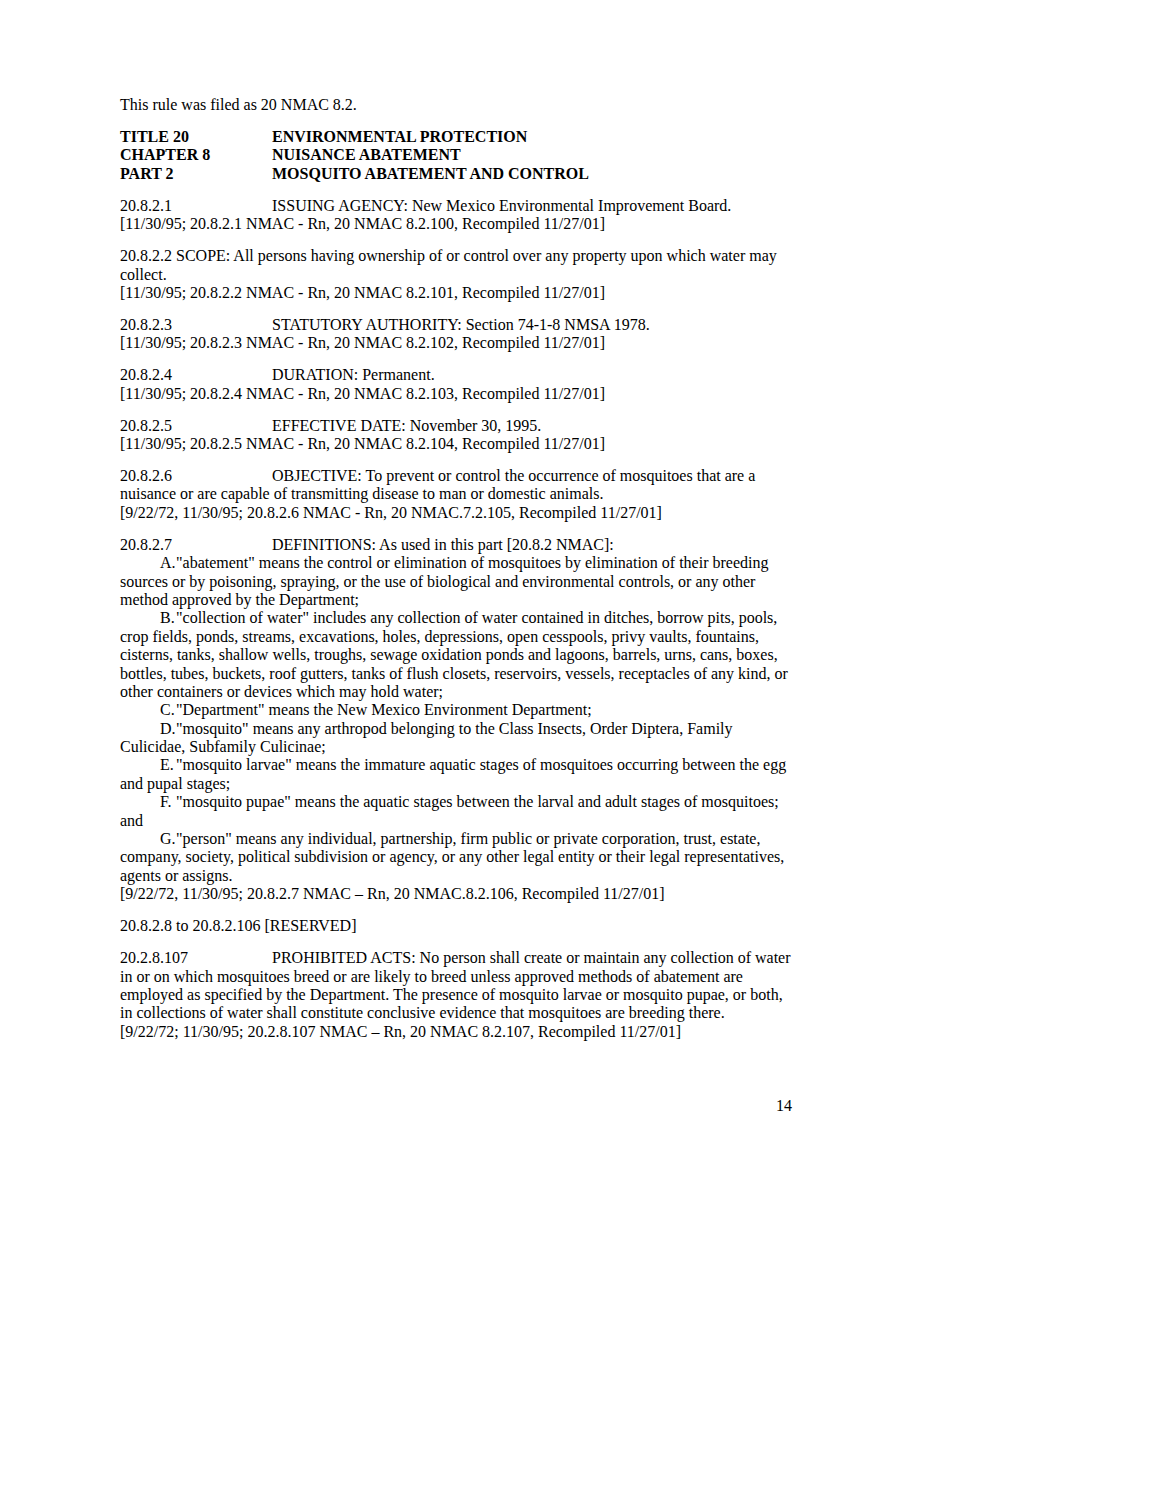This rule was filed as 20 NMAC 8.2.
TITLE 20 ENVIRONMENTAL PROTECTION CHAPTER 8 NUISANCE ABATEMENT PART 2 MOSQUITO ABATEMENT AND CONTROL
20.8.2.1 ISSUING AGENCY: New Mexico Environmental Improvement Board.
[11/30/95; 20.8.2.1 NMAC - Rn, 20 NMAC 8.2.100, Recompiled 11/27/01]
20.8.2.2 SCOPE: All persons having ownership of or control over any property upon which water may collect.
[11/30/95; 20.8.2.2 NMAC - Rn, 20 NMAC 8.2.101, Recompiled 11/27/01]
20.8.2.3 STATUTORY AUTHORITY: Section 74-1-8 NMSA 1978.
[11/30/95; 20.8.2.3 NMAC - Rn, 20 NMAC 8.2.102, Recompiled 11/27/01]
20.8.2.4 DURATION: Permanent.
[11/30/95; 20.8.2.4 NMAC - Rn, 20 NMAC 8.2.103, Recompiled 11/27/01]
20.8.2.5 EFFECTIVE DATE: November 30, 1995.
[11/30/95; 20.8.2.5 NMAC - Rn, 20 NMAC 8.2.104, Recompiled 11/27/01]
20.8.2.6 OBJECTIVE: To prevent or control the occurrence of mosquitoes that are a nuisance or are capable of transmitting disease to man or domestic animals.
[9/22/72, 11/30/95; 20.8.2.6 NMAC - Rn, 20 NMAC.7.2.105, Recompiled 11/27/01]
20.8.2.7 DEFINITIONS: As used in this part [20.8.2 NMAC]:
A."abatement" means the control or elimination of mosquitoes by elimination of their breeding sources or by poisoning, spraying, or the use of biological and environmental controls, or any other method approved by the Department;
B."collection of water" includes any collection of water contained in ditches, borrow pits, pools, crop fields, ponds, streams, excavations, holes, depressions, open cesspools, privy vaults, fountains, cisterns, tanks, shallow wells, troughs, sewage oxidation ponds and lagoons, barrels, urns, cans, boxes, bottles, tubes, buckets, roof gutters, tanks of flush closets, reservoirs, vessels, receptacles of any kind, or other containers or devices which may hold water;
C."Department" means the New Mexico Environment Department;
D."mosquito" means any arthropod belonging to the Class Insects, Order Diptera, Family Culicidae, Subfamily Culicinae;
E."mosquito larvae" means the immature aquatic stages of mosquitoes occurring between the egg and pupal stages;
F."mosquito pupae" means the aquatic stages between the larval and adult stages of mosquitoes; and
G."person" means any individual, partnership, firm public or private corporation, trust, estate, company, society, political subdivision or agency, or any other legal entity or their legal representatives, agents or assigns.
[9/22/72, 11/30/95; 20.8.2.7 NMAC – Rn, 20 NMAC.8.2.106, Recompiled 11/27/01]
20.8.2.8 to 20.8.2.106 [RESERVED]
20.2.8.107 PROHIBITED ACTS: No person shall create or maintain any collection of water in or on which mosquitoes breed or are likely to breed unless approved methods of abatement are employed as specified by the Department. The presence of mosquito larvae or mosquito pupae, or both, in collections of water shall constitute conclusive evidence that mosquitoes are breeding there.
[9/22/72; 11/30/95; 20.2.8.107 NMAC – Rn, 20 NMAC 8.2.107, Recompiled 11/27/01]
14